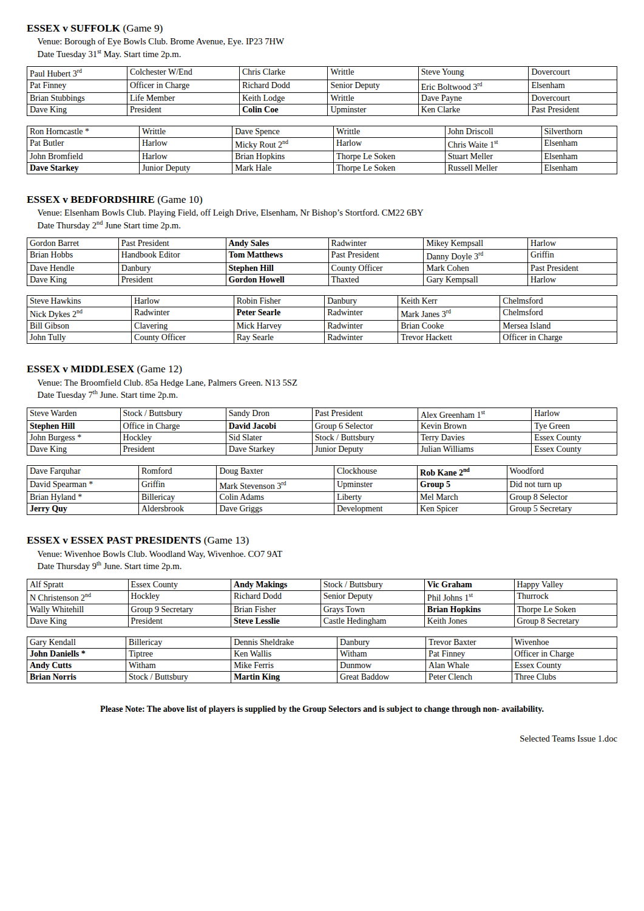ESSEX v SUFFOLK (Game 9)
Venue: Borough of Eye Bowls Club. Brome Avenue, Eye. IP23 7HW
Date Tuesday 31st May. Start time 2p.m.
| Paul Hubert 3 rd | Colchester W/End | Chris Clarke | Writtle | Steve Young | Dovercourt |
| Pat Finney | Officer in Charge | Richard Dodd | Senior Deputy | Eric Boltwood 3 rd | Elsenham |
| Brian Stubbings | Life Member | Keith Lodge | Writtle | Dave Payne | Dovercourt |
| Dave King | President | Colin Coe | Upminster | Ken Clarke | Past President |
| Ron Horncastle * | Writtle | Dave Spence | Writtle | John Driscoll | Silverthorn |
| Pat Butler | Harlow | Micky Rout 2 nd | Harlow | Chris Waite 1 st | Elsenham |
| John Bromfield | Harlow | Brian Hopkins | Thorpe Le Soken | Stuart Meller | Elsenham |
| Dave Starkey | Junior Deputy | Mark Hale | Thorpe Le Soken | Russell Meller | Elsenham |
ESSEX v BEDFORDSHIRE (Game 10)
Venue: Elsenham Bowls Club. Playing Field, off Leigh Drive, Elsenham, Nr Bishop’s Stortford. CM22 6BY
Date Thursday 2nd June Start time 2p.m.
| Gordon Barret | Past President | Andy Sales | Radwinter | Mikey Kempsall | Harlow |
| Brian Hobbs | Handbook Editor | Tom Matthews | Past President | Danny Doyle 3 rd | Griffin |
| Dave Hendle | Danbury | Stephen Hill | County Officer | Mark Cohen | Past President |
| Dave King | President | Gordon Howell | Thaxted | Gary Kempsall | Harlow |
| Steve Hawkins | Harlow | Robin Fisher | Danbury | Keith Kerr | Chelmsford |
| Nick Dykes 2 nd | Radwinter | Peter Searle | Radwinter | Mark Janes 3 rd | Chelmsford |
| Bill Gibson | Clavering | Mick Harvey | Radwinter | Brian Cooke | Mersea Island |
| John Tully | County Officer | Ray Searle | Radwinter | Trevor Hackett | Officer in Charge |
ESSEX v MIDDLESEX (Game 12)
Venue: The Broomfield Club. 85a Hedge Lane, Palmers Green. N13 5SZ
Date Tuesday 7th June. Start time 2p.m.
| Steve Warden | Stock / Buttsbury | Sandy Dron | Past President | Alex Greenham 1 st | Harlow |
| Stephen Hill | Office in Charge | David Jacobi | Group 6 Selector | Kevin Brown | Tye Green |
| John Burgess * | Hockley | Sid Slater | Stock / Buttsbury | Terry Davies | Essex County |
| Dave King | President | Dave Starkey | Junior Deputy | Julian Williams | Essex County |
| Dave Farquhar | Romford | Doug Baxter | Clockhouse | Rob Kane 2 nd | Woodford |
| David Spearman * | Griffin | Mark Stevenson 3 rd | Upminster | Group 5 | Did not turn up |
| Brian Hyland * | Billericay | Colin Adams | Liberty | Mel March | Group 8 Selector |
| Jerry Quy | Aldersbrook | Dave Griggs | Development | Ken Spicer | Group 5 Secretary |
ESSEX v ESSEX PAST PRESIDENTS (Game 13)
Venue: Wivenhoe Bowls Club. Woodland Way, Wivenhoe. CO7 9AT
Date Thursday 9th June. Start time 2p.m.
| Alf Spratt | Essex County | Andy Makings | Stock / Buttsbury | Vic Graham | Happy Valley |
| N Christenson 2 nd | Hockley | Richard Dodd | Senior Deputy | Phil Johns 1 st | Thurrock |
| Wally Whitehill | Group 9 Secretary | Brian Fisher | Grays Town | Brian Hopkins | Thorpe Le Soken |
| Dave King | President | Steve Lesslie | Castle Hedingham | Keith Jones | Group 8 Secretary |
| Gary Kendall | Billericay | Dennis Sheldrake | Danbury | Trevor Baxter | Wivenhoe |
| John Daniells * | Tiptree | Ken Wallis | Witham | Pat Finney | Officer in Charge |
| Andy Cutts | Witham | Mike Ferris | Dunmow | Alan Whale | Essex County |
| Brian Norris | Stock / Buttsbury | Martin King | Great Baddow | Peter Clench | Three Clubs |
Please Note: The above list of players is supplied by the Group Selectors and is subject to change through non- availability.
Selected Teams Issue 1.doc